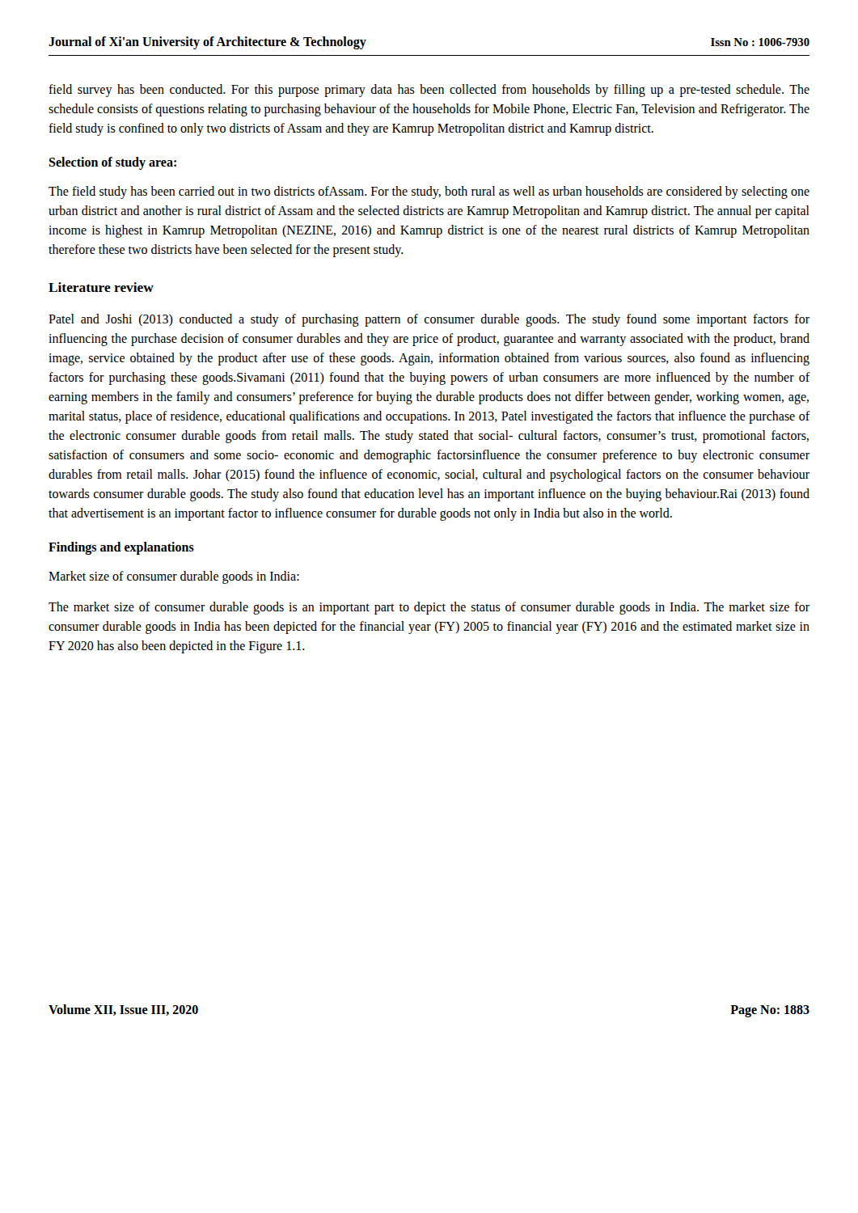Journal of Xi'an University of Architecture & Technology Issn No : 1006-7930
field survey has been conducted. For this purpose primary data has been collected from households by filling up a pre-tested schedule. The schedule consists of questions relating to purchasing behaviour of the households for Mobile Phone, Electric Fan, Television and Refrigerator. The field study is confined to only two districts of Assam and they are Kamrup Metropolitan district and Kamrup district.
Selection of study area:
The field study has been carried out in two districts ofAssam. For the study, both rural as well as urban households are considered by selecting one urban district and another is rural district of Assam and the selected districts are Kamrup Metropolitan and Kamrup district. The annual per capital income is highest in Kamrup Metropolitan (NEZINE, 2016) and Kamrup district is one of the nearest rural districts of Kamrup Metropolitan therefore these two districts have been selected for the present study.
Literature review
Patel and Joshi (2013) conducted a study of purchasing pattern of consumer durable goods. The study found some important factors for influencing the purchase decision of consumer durables and they are price of product, guarantee and warranty associated with the product, brand image, service obtained by the product after use of these goods. Again, information obtained from various sources, also found as influencing factors for purchasing these goods.Sivamani (2011) found that the buying powers of urban consumers are more influenced by the number of earning members in the family and consumers’ preference for buying the durable products does not differ between gender, working women, age, marital status, place of residence, educational qualifications and occupations. In 2013, Patel investigated the factors that influence the purchase of the electronic consumer durable goods from retail malls. The study stated that social- cultural factors, consumer’s trust, promotional factors, satisfaction of consumers and some socio- economic and demographic factorsinfluence the consumer preference to buy electronic consumer durables from retail malls. Johar (2015) found the influence of economic, social, cultural and psychological factors on the consumer behaviour towards consumer durable goods. The study also found that education level has an important influence on the buying behaviour.Rai (2013) found that advertisement is an important factor to influence consumer for durable goods not only in India but also in the world.
Findings and explanations
Market size of consumer durable goods in India:
The market size of consumer durable goods is an important part to depict the status of consumer durable goods in India. The market size for consumer durable goods in India has been depicted for the financial year (FY) 2005 to financial year (FY) 2016 and the estimated market size in FY 2020 has also been depicted in the Figure 1.1.
Volume XII, Issue III, 2020 Page No: 1883